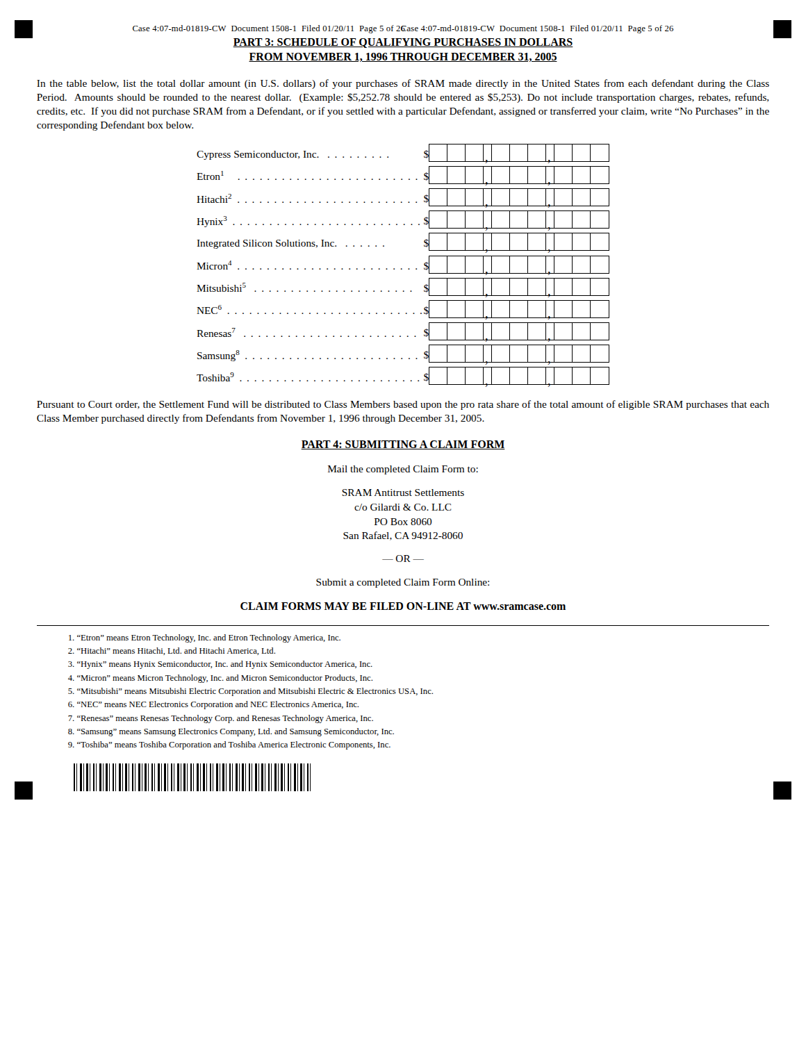Case 4:07-md-01819-CW Document 1508-1 Filed 01/20/11 Page 5 of 26 Case 4:07-md-01819-CW Document 1508-1 Filed 01/20/11 Page 5 of 26
PART 3: SCHEDULE OF QUALIFYING PURCHASES IN DOLLARS
FROM NOVEMBER 1, 1996 THROUGH DECEMBER 31, 2005
In the table below, list the total dollar amount (in U.S. dollars) of your purchases of SRAM made directly in the United States from each defendant during the Class Period. Amounts should be rounded to the nearest dollar. (Example: $5,252.78 should be entered as $5,253). Do not include transportation charges, rebates, refunds, credits, etc. If you did not purchase SRAM from a Defendant, or if you settled with a particular Defendant, assigned or transferred your claim, write “No Purchases” in the corresponding Defendant box below.
| Cypress Semiconductor, Inc. . . . . . . . . . | $ | |
| Etron 1 . . . . . . . . . . . . . . . . . . . . . . . . . | $ | |
| Hitachi 2 . . . . . . . . . . . . . . . . . . . . . . . . . | $ | |
| Hynix 3 . . . . . . . . . . . . . . . . . . . . . . . . . . | $ | |
| Integrated Silicon Solutions, Inc. . . . . . . | $ | |
| Micron 4 . . . . . . . . . . . . . . . . . . . . . . . . . | $ | |
| Mitsubishi 5 . . . . . . . . . . . . . . . . . . . . . . | $ | |
| NEC 6 . . . . . . . . . . . . . . . . . . . . . . . . . . . | $ | |
| Renesas 7 . . . . . . . . . . . . . . . . . . . . . . . . | $ | |
| Samsung 8 . . . . . . . . . . . . . . . . . . . . . . . . | $ | |
| Toshiba 9 . . . . . . . . . . . . . . . . . . . . . . . . . | $ | |
Pursuant to Court order, the Settlement Fund will be distributed to Class Members based upon the pro rata share of the total amount of eligible SRAM purchases that each Class Member purchased directly from Defendants from November 1, 1996 through December 31, 2005.
PART 4: SUBMITTING A CLAIM FORM
Mail the completed Claim Form to:
SRAM Antitrust Settlements
c/o Gilardi & Co. LLC
PO Box 8060
San Rafael, CA 94912-8060
— OR —
Submit a completed Claim Form Online:
CLAIM FORMS MAY BE FILED ON-LINE AT www.sramcase.com
“Etron” means Etron Technology, Inc. and Etron Technology America, Inc.
“Hitachi” means Hitachi, Ltd. and Hitachi America, Ltd.
“Hynix” means Hynix Semiconductor, Inc. and Hynix Semiconductor America, Inc.
“Micron” means Micron Technology, Inc. and Micron Semiconductor Products, Inc.
“Mitsubishi” means Mitsubishi Electric Corporation and Mitsubishi Electric & Electronics USA, Inc.
“NEC” means NEC Electronics Corporation and NEC Electronics America, Inc.
“Renesas” means Renesas Technology Corp. and Renesas Technology America, Inc.
“Samsung” means Samsung Electronics Company, Ltd. and Samsung Semiconductor, Inc.
“Toshiba” means Toshiba Corporation and Toshiba America Electronic Components, Inc.